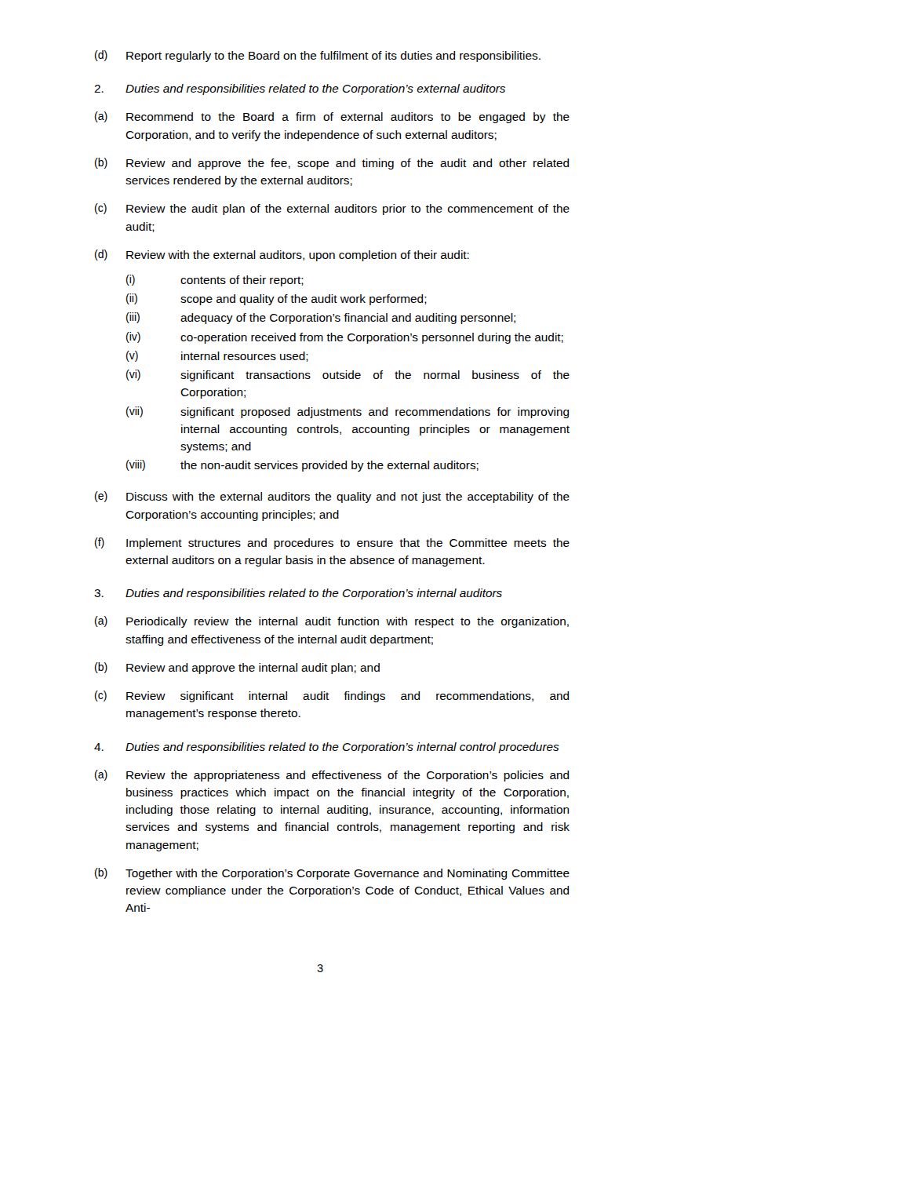(d)
Report regularly to the Board on the fulfilment of its duties and responsibilities.
2.
Duties and responsibilities related to the Corporation’s external auditors
(a)
Recommend to the Board a firm of external auditors to be engaged by the Corporation, and to verify the independence of such external auditors;
(b)
Review and approve the fee, scope and timing of the audit and other related services rendered by the external auditors;
(c)
Review the audit plan of the external auditors prior to the commencement of the audit;
(d)
Review with the external auditors, upon completion of their audit:
(i)
contents of their report;
(ii)
scope and quality of the audit work performed;
(iii)
adequacy of the Corporation’s financial and auditing personnel;
(iv)
co-operation received from the Corporation’s personnel during the audit;
(v)
internal resources used;
(vi)
significant transactions outside of the normal business of the Corporation;
(vii)
significant proposed adjustments and recommendations for improving internal accounting controls, accounting principles or management systems; and
(viii)
the non-audit services provided by the external auditors;
(e)
Discuss with the external auditors the quality and not just the acceptability of the Corporation’s accounting principles; and
(f)
Implement structures and procedures to ensure that the Committee meets the external auditors on a regular basis in the absence of management.
3.
Duties and responsibilities related to the Corporation’s internal auditors
(a)
Periodically review the internal audit function with respect to the organization, staffing and effectiveness of the internal audit department;
(b)
Review and approve the internal audit plan; and
(c)
Review significant internal audit findings and recommendations, and management’s response thereto.
4.
Duties and responsibilities related to the Corporation’s internal control procedures
(a)
Review the appropriateness and effectiveness of the Corporation’s policies and business practices which impact on the financial integrity of the Corporation, including those relating to internal auditing, insurance, accounting, information services and systems and financial controls, management reporting and risk management;
(b)
Together with the Corporation’s Corporate Governance and Nominating Committee review compliance under the Corporation’s Code of Conduct, Ethical Values and Anti-
3